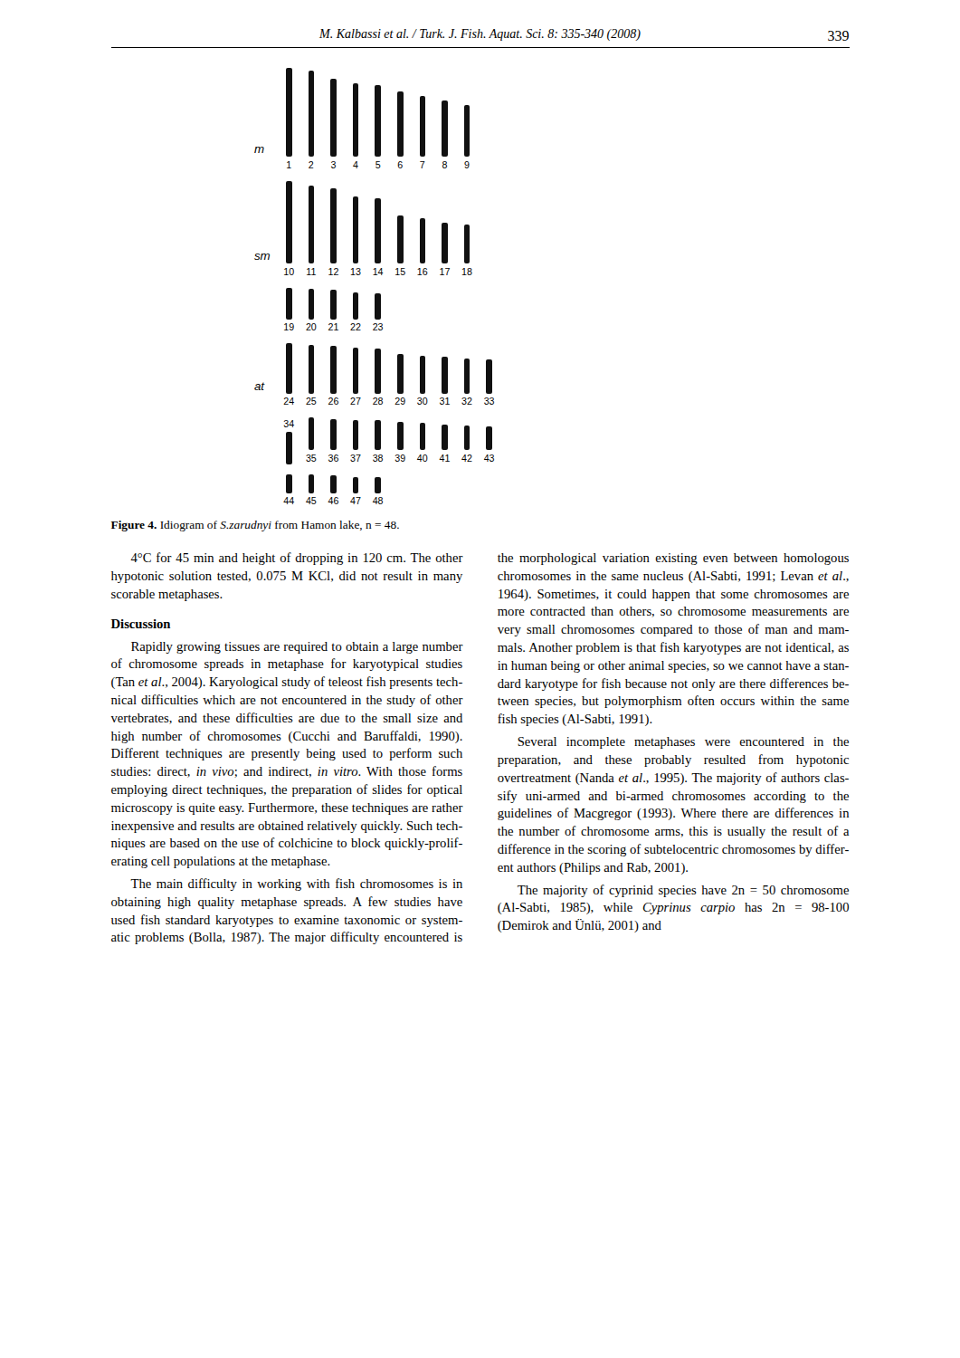M. Kalbassi et al. / Turk. J. Fish. Aquat. Sci. 8: 335-340 (2008) 339
m
1
2
3
4
5
6
7
8
9
sm
10
11
12
13
14
15
16
17
18
19
20
21
22
23
at
24
25
26
27
28
29
30
31
32
33
34
35
36
37
38
39
40
41
42
43
44
45
46
47
48
Figure 4. Idiogram of S.zarudnyi from Hamon lake, n = 48.
4°C for 45 min and height of dropping in 120 cm. The other hypotonic solution tested, 0.075 M KCl, did not result in many scorable metaphases.
Discussion
Rapidly growing tissues are required to obtain a large number of chromosome spreads in metaphase for karyotypical studies (Tan et al., 2004). Karyological study of teleost fish presents technical difficulties which are not encountered in the study of other vertebrates, and these difficulties are due to the small size and high number of chromosomes (Cucchi and Baruffaldi, 1990). Different techniques are presently being used to perform such studies: direct, in vivo; and indirect, in vitro. With those forms employing direct techniques, the preparation of slides for optical microscopy is quite easy. Furthermore, these techniques are rather inexpensive and results are obtained relatively quickly. Such techniques are based on the use of colchicine to block quickly-proliferating cell populations at the metaphase.
The main difficulty in working with fish chromosomes is in obtaining high quality metaphase spreads. A few studies have used fish standard karyotypes to examine taxonomic or systematic problems (Bolla, 1987). The major difficulty encountered is the morphological variation existing even between homologous chromosomes in the same nucleus (Al-Sabti, 1991; Levan et al., 1964). Sometimes, it could happen that some chromosomes are more contracted than others, so chromosome measurements are very small chromosomes compared to those of man and mammals. Another problem is that fish karyotypes are not identical, as in human being or other animal species, so we cannot have a standard karyotype for fish because not only are there differences between species, but polymorphism often occurs within the same fish species (Al-Sabti, 1991).
Several incomplete metaphases were encountered in the preparation, and these probably resulted from hypotonic overtreatment (Nanda et al., 1995). The majority of authors classify uni-armed and bi-armed chromosomes according to the guidelines of Macgregor (1993). Where there are differences in the number of chromosome arms, this is usually the result of a difference in the scoring of subtelocentric chromosomes by different authors (Philips and Rab, 2001).
The majority of cyprinid species have 2n = 50 chromosome (Al-Sabti, 1985), while Cyprinus carpio has 2n = 98-100 (Demirok and Ünlü, 2001) and